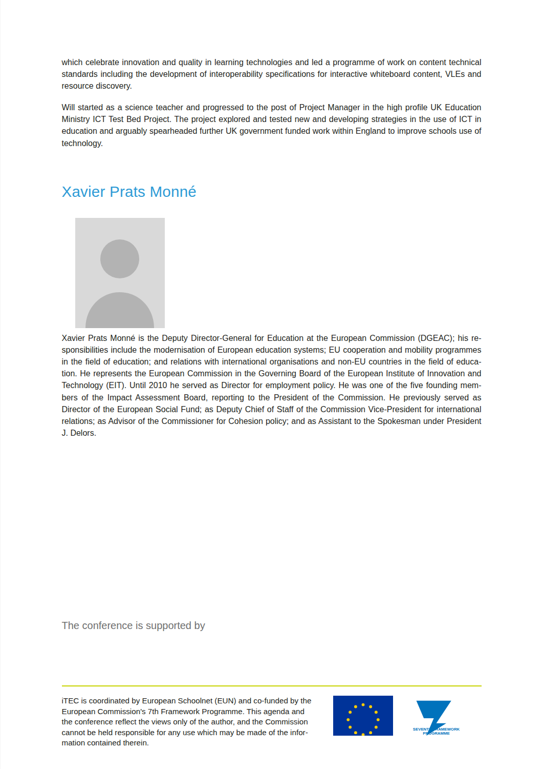which celebrate innovation and quality in learning technologies and led a programme of work on content technical standards including the development of interoperability specifications for interactive whiteboard content, VLEs and resource discovery.
Will started as a science teacher and progressed to the post of Project Manager in the high profile UK Education Ministry ICT Test Bed Project. The project explored and tested new and developing strategies in the use of ICT in education and arguably spearheaded further UK government funded work within England to improve schools use of technology.
Xavier Prats Monné
Xavier Prats Monné is the Deputy Director-General for Education at the European Commission (DGEAC); his responsibilities include the modernisation of European education systems; EU cooperation and mobility programmes in the field of education; and relations with international organisations and non-EU countries in the field of education. He represents the European Commission in the Governing Board of the European Institute of Innovation and Technology (EIT). Until 2010 he served as Director for employment policy. He was one of the five founding members of the Impact Assessment Board, reporting to the President of the Commission. He previously served as Director of the European Social Fund; as Deputy Chief of Staff of the Commission Vice-President for international relations; as Advisor of the Commissioner for Cohesion policy; and as Assistant to the Spokesman under President J. Delors.
The conference is supported by
iTEC is coordinated by European Schoolnet (EUN) and co-funded by the European Commission's 7th Framework Programme. This agenda and the conference reflect the views only of the author, and the Commission cannot be held responsible for any use which may be made of the information contained therein.